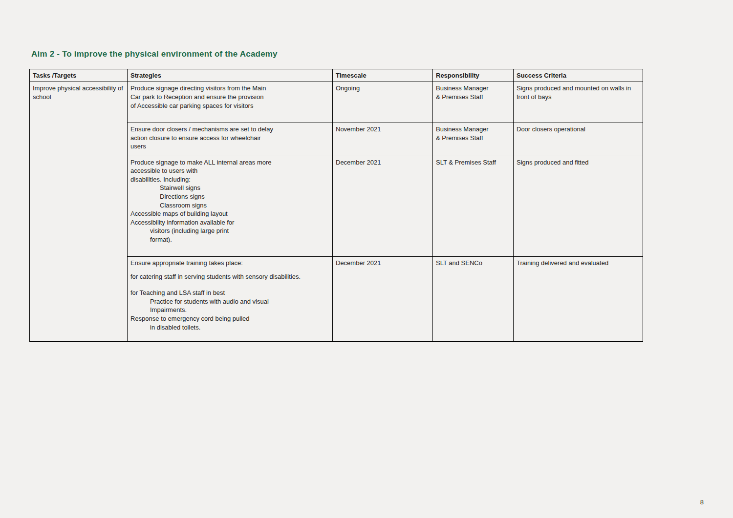Aim 2 - To improve the physical environment of the Academy
| Tasks /Targets | Strategies | Timescale | Responsibility | Success Criteria |
| --- | --- | --- | --- | --- |
| Improve physical accessibility of school | Produce signage directing visitors from the Main Car park to Reception and ensure the provision of Accessible car parking spaces for visitors | Ongoing | Business Manager & Premises Staff | Signs produced and mounted on walls in front of bays |
| Ensure door closers / mechanisms are set to delay action closure to ensure access for wheelchair users | November 2021 | Business Manager & Premises Staff | Door closers operational |
| Produce signage to make ALL internal areas more accessible to users with disabilities. Including: Stairwell signs Directions signs Classroom signs Accessible maps of building layout Accessibility information available for visitors (including large print format). | December 2021 | SLT & Premises Staff | Signs produced and fitted |
| Ensure appropriate training takes place: for catering staff in serving students with sensory disabilities. for Teaching and LSA staff in best Practice for students with audio and visual Impairments. Response to emergency cord being pulled in disabled toilets. | December 2021 | SLT and SENCo | Training delivered and evaluated |
8